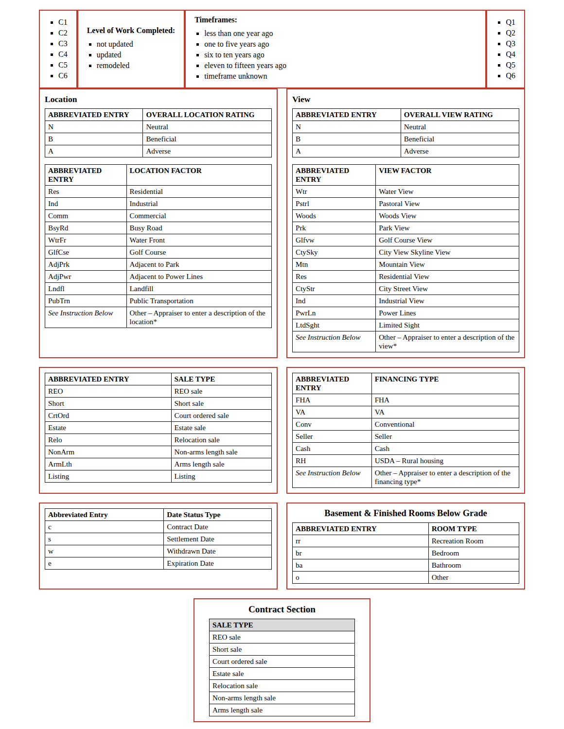C1
C2
C3
C4
C5
C6
Level of Work Completed:
not updated
updated
remodeled
Timeframes:
less than one year ago
one to five years ago
six to ten years ago
eleven to fifteen years ago
timeframe unknown
Q1
Q2
Q3
Q4
Q5
Q6
Location
| ABBREVIATED ENTRY | OVERALL LOCATION RATING |
| --- | --- |
| N | Neutral |
| B | Beneficial |
| A | Adverse |
| ABBREVIATED ENTRY | LOCATION FACTOR |
| --- | --- |
| Res | Residential |
| Ind | Industrial |
| Comm | Commercial |
| BsyRd | Busy Road |
| WtrFr | Water Front |
| GlfCse | Golf Course |
| AdjPrk | Adjacent to Park |
| AdjPwr | Adjacent to Power Lines |
| Lndfl | Landfill |
| PubTrn | Public Transportation |
| See Instruction Below | Other – Appraiser to enter a description of the location* |
View
| ABBREVIATED ENTRY | OVERALL VIEW RATING |
| --- | --- |
| N | Neutral |
| B | Beneficial |
| A | Adverse |
| ABBREVIATED ENTRY | VIEW FACTOR |
| --- | --- |
| Wtr | Water View |
| Pstrl | Pastoral View |
| Woods | Woods View |
| Prk | Park View |
| Glfvw | Golf Course View |
| CtySky | City View Skyline View |
| Mtn | Mountain View |
| Res | Residential View |
| CtyStr | City Street View |
| Ind | Industrial View |
| PwrLn | Power Lines |
| LtdSght | Limited Sight |
| See Instruction Below | Other – Appraiser to enter a description of the view* |
| ABBREVIATED ENTRY | SALE TYPE |
| --- | --- |
| REO | REO sale |
| Short | Short sale |
| CrtOrd | Court ordered sale |
| Estate | Estate sale |
| Relo | Relocation sale |
| NonArm | Non-arms length sale |
| ArmLth | Arms length sale |
| Listing | Listing |
| ABBREVIATED ENTRY | FINANCING TYPE |
| --- | --- |
| FHA | FHA |
| VA | VA |
| Conv | Conventional |
| Seller | Seller |
| Cash | Cash |
| RH | USDA – Rural housing |
| See Instruction Below | Other – Appraiser to enter a description of the financing type* |
| Abbreviated Entry | Date Status Type |
| --- | --- |
| c | Contract Date |
| s | Settlement Date |
| w | Withdrawn Date |
| e | Expiration Date |
Basement & Finished Rooms Below Grade
| ABBREVIATED ENTRY | ROOM TYPE |
| --- | --- |
| rr | Recreation Room |
| br | Bedroom |
| ba | Bathroom |
| o | Other |
Contract Section
| SALE TYPE |
| --- |
| REO sale |
| Short sale |
| Court ordered sale |
| Estate sale |
| Relocation sale |
| Non-arms length sale |
| Arms length sale |